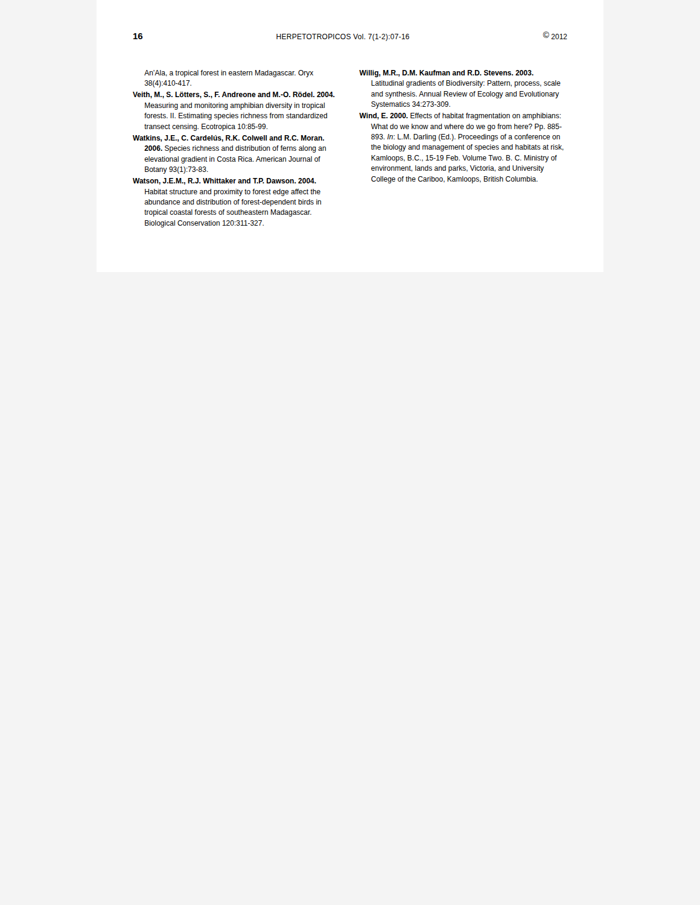16 HERPETOTROPICOS Vol. 7(1-2):07-16 © 2012
An’Ala, a tropical forest in eastern Madagascar. Oryx 38(4):410-417.
Veith, M., S. Lötters, S., F. Andreone and M.-O. Rödel. 2004. Measuring and monitoring amphibian diversity in tropical forests. II. Estimating species richness from standardized transect censing. Ecotropica 10:85-99.
Watkins, J.E., C. Cardelús, R.K. Colwell and R.C. Moran. 2006. Species richness and distribution of ferns along an elevational gradient in Costa Rica. American Journal of Botany 93(1):73-83.
Watson, J.E.M., R.J. Whittaker and T.P. Dawson. 2004. Habitat structure and proximity to forest edge affect the abundance and distribution of forest-dependent birds in tropical coastal forests of southeastern Madagascar. Biological Conservation 120:311-327.
Willig, M.R., D.M. Kaufman and R.D. Stevens. 2003. Latitudinal gradients of Biodiversity: Pattern, process, scale and synthesis. Annual Review of Ecology and Evolutionary Systematics 34:273-309.
Wind, E. 2000. Effects of habitat fragmentation on amphibians: What do we know and where do we go from here? Pp. 885-893. In: L.M. Darling (Ed.). Proceedings of a conference on the biology and management of species and habitats at risk, Kamloops, B.C., 15-19 Feb. Volume Two. B. C. Ministry of environment, lands and parks, Victoria, and University College of the Cariboo, Kamloops, British Columbia.